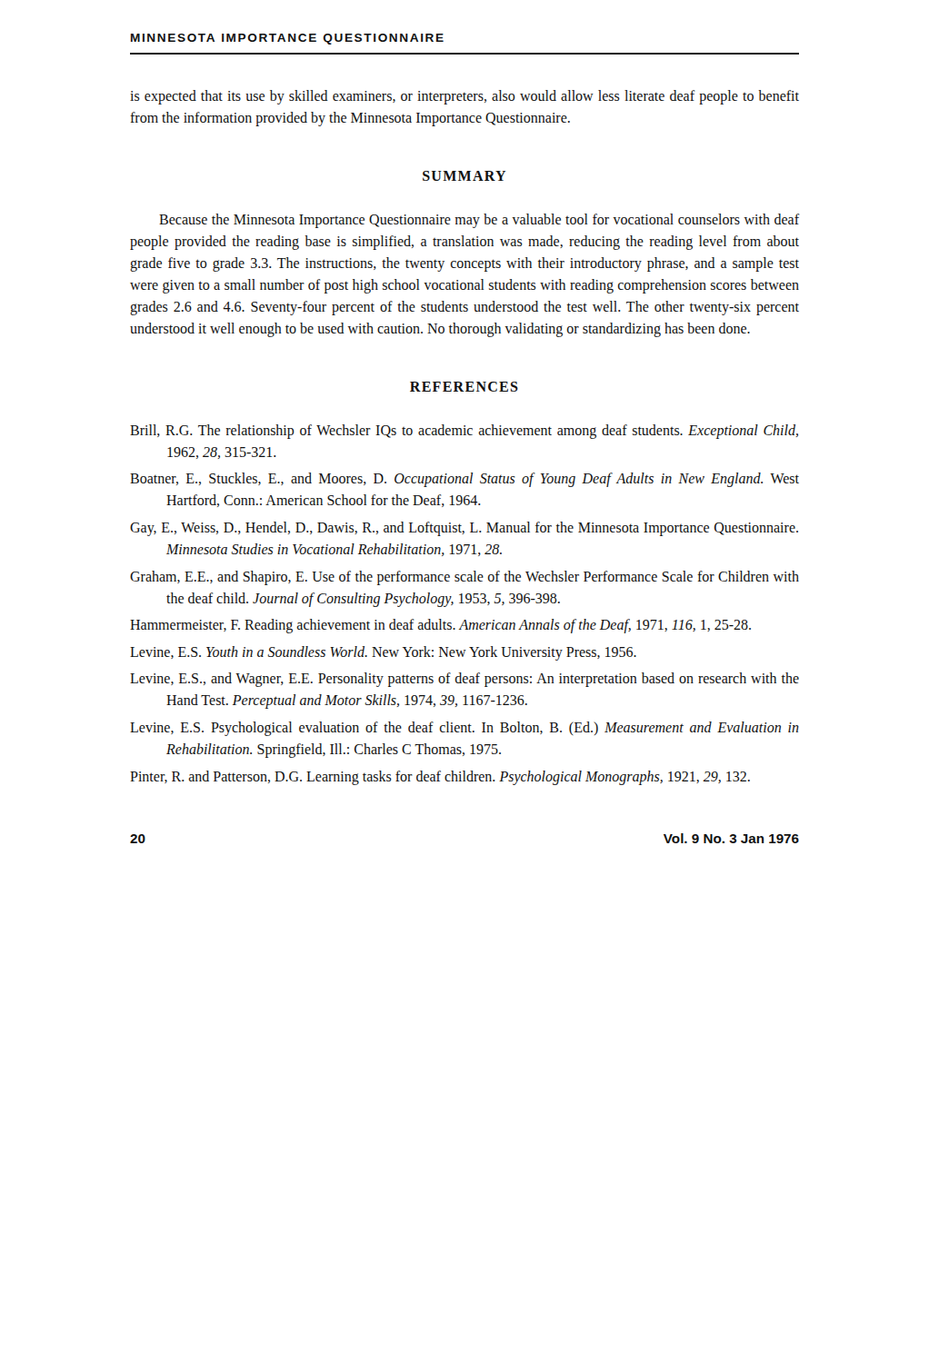MINNESOTA IMPORTANCE QUESTIONNAIRE
is expected that its use by skilled examiners, or interpreters, also would allow less literate deaf people to benefit from the information provided by the Minnesota Importance Questionnaire.
SUMMARY
Because the Minnesota Importance Questionnaire may be a valuable tool for vocational counselors with deaf people provided the reading base is simplified, a translation was made, reducing the reading level from about grade five to grade 3.3. The instructions, the twenty concepts with their introductory phrase, and a sample test were given to a small number of post high school vocational students with reading comprehension scores between grades 2.6 and 4.6. Seventy-four percent of the students understood the test well. The other twenty-six percent understood it well enough to be used with caution. No thorough validating or standardizing has been done.
REFERENCES
Brill, R.G. The relationship of Wechsler IQs to academic achievement among deaf students. Exceptional Child, 1962, 28, 315-321.
Boatner, E., Stuckles, E., and Moores, D. Occupational Status of Young Deaf Adults in New England. West Hartford, Conn.: American School for the Deaf, 1964.
Gay, E., Weiss, D., Hendel, D., Dawis, R., and Loftquist, L. Manual for the Minnesota Importance Questionnaire. Minnesota Studies in Vocational Rehabilitation, 1971, 28.
Graham, E.E., and Shapiro, E. Use of the performance scale of the Wechsler Performance Scale for Children with the deaf child. Journal of Consulting Psychology, 1953, 5, 396-398.
Hammermeister, F. Reading achievement in deaf adults. American Annals of the Deaf, 1971, 116, 1, 25-28.
Levine, E.S. Youth in a Soundless World. New York: New York University Press, 1956.
Levine, E.S., and Wagner, E.E. Personality patterns of deaf persons: An interpretation based on research with the Hand Test. Perceptual and Motor Skills, 1974, 39, 1167-1236.
Levine, E.S. Psychological evaluation of the deaf client. In Bolton, B. (Ed.) Measurement and Evaluation in Rehabilitation. Springfield, Ill.: Charles C Thomas, 1975.
Pinter, R. and Patterson, D.G. Learning tasks for deaf children. Psychological Monographs, 1921, 29, 132.
20 Vol. 9 No. 3 Jan 1976